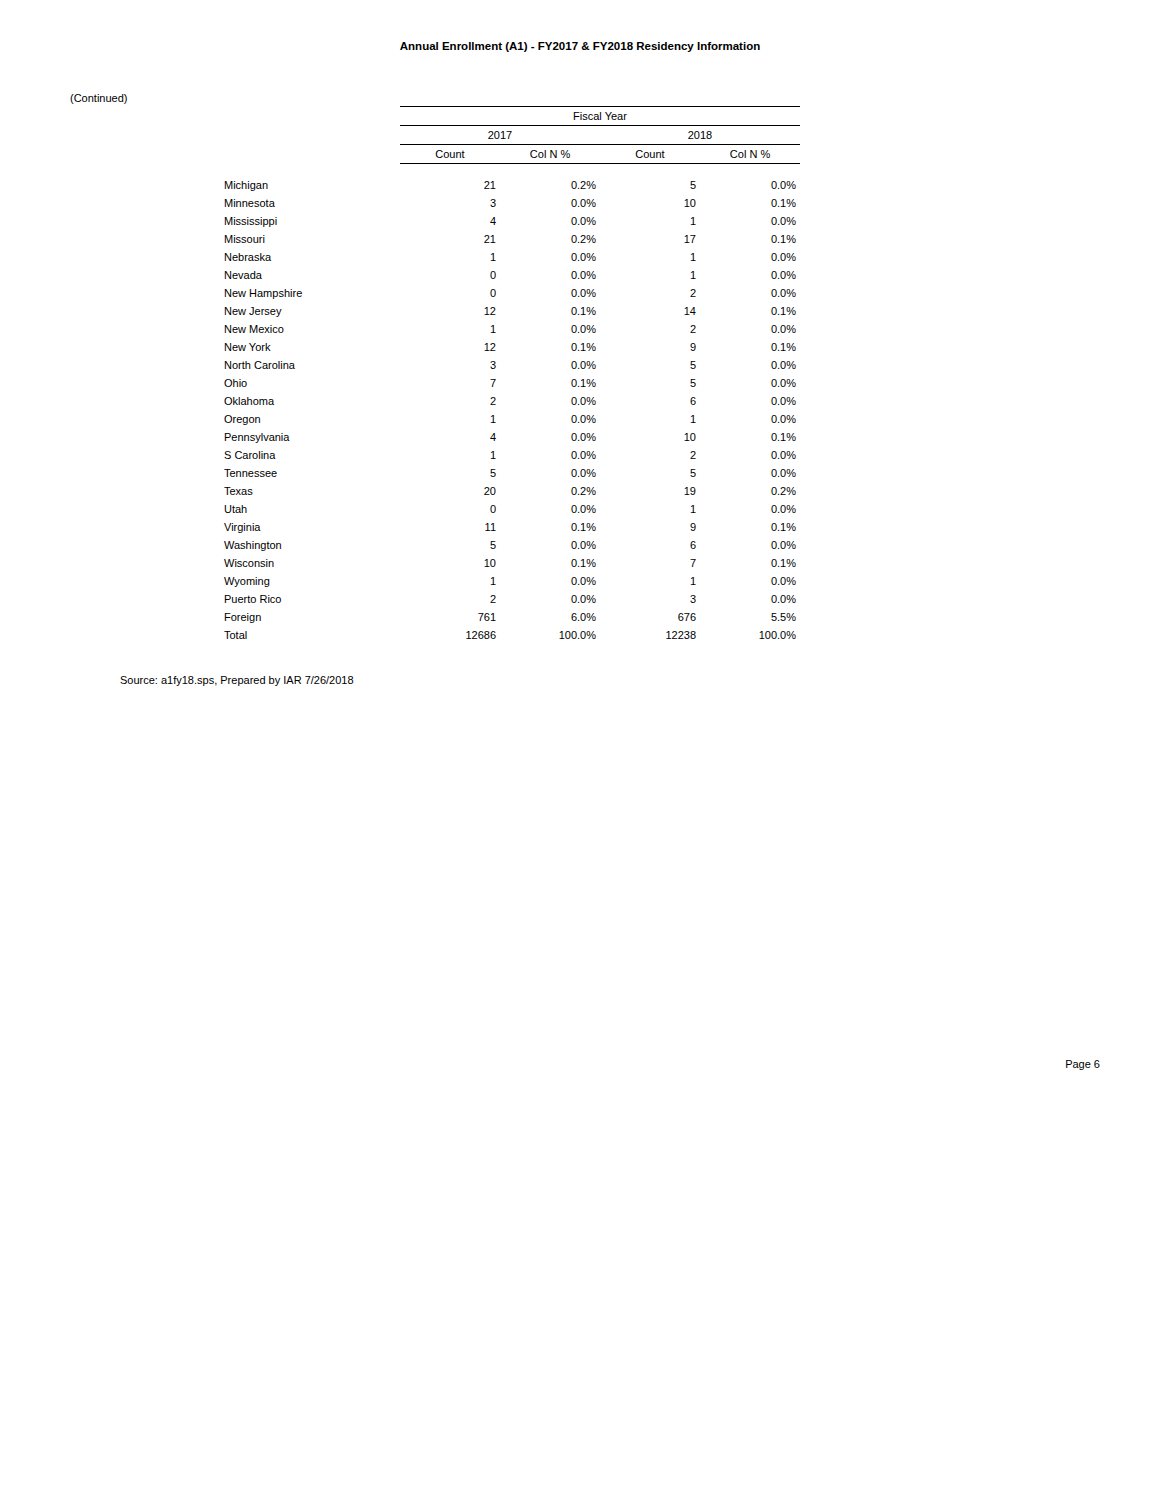Annual Enrollment (A1) - FY2017 & FY2018 Residency Information
(Continued)
| | | Fiscal Year |
| | | 2017 | 2018 |
| | | Count | Col N % | Count | Col N % |
| | Michigan | 21 | 0.2% | 5 | 0.0% |
| | Minnesota | 3 | 0.0% | 10 | 0.1% |
| | Mississippi | 4 | 0.0% | 1 | 0.0% |
| | Missouri | 21 | 0.2% | 17 | 0.1% |
| | Nebraska | 1 | 0.0% | 1 | 0.0% |
| | Nevada | 0 | 0.0% | 1 | 0.0% |
| | New Hampshire | 0 | 0.0% | 2 | 0.0% |
| | New Jersey | 12 | 0.1% | 14 | 0.1% |
| | New Mexico | 1 | 0.0% | 2 | 0.0% |
| | New York | 12 | 0.1% | 9 | 0.1% |
| | North Carolina | 3 | 0.0% | 5 | 0.0% |
| | Ohio | 7 | 0.1% | 5 | 0.0% |
| | Oklahoma | 2 | 0.0% | 6 | 0.0% |
| | Oregon | 1 | 0.0% | 1 | 0.0% |
| | Pennsylvania | 4 | 0.0% | 10 | 0.1% |
| | S Carolina | 1 | 0.0% | 2 | 0.0% |
| | Tennessee | 5 | 0.0% | 5 | 0.0% |
| | Texas | 20 | 0.2% | 19 | 0.2% |
| | Utah | 0 | 0.0% | 1 | 0.0% |
| | Virginia | 11 | 0.1% | 9 | 0.1% |
| | Washington | 5 | 0.0% | 6 | 0.0% |
| | Wisconsin | 10 | 0.1% | 7 | 0.1% |
| | Wyoming | 1 | 0.0% | 1 | 0.0% |
| | Puerto Rico | 2 | 0.0% | 3 | 0.0% |
| | Foreign | 761 | 6.0% | 676 | 5.5% |
| | Total | 12686 | 100.0% | 12238 | 100.0% |
Source: a1fy18.sps, Prepared by IAR 7/26/2018
Page 6